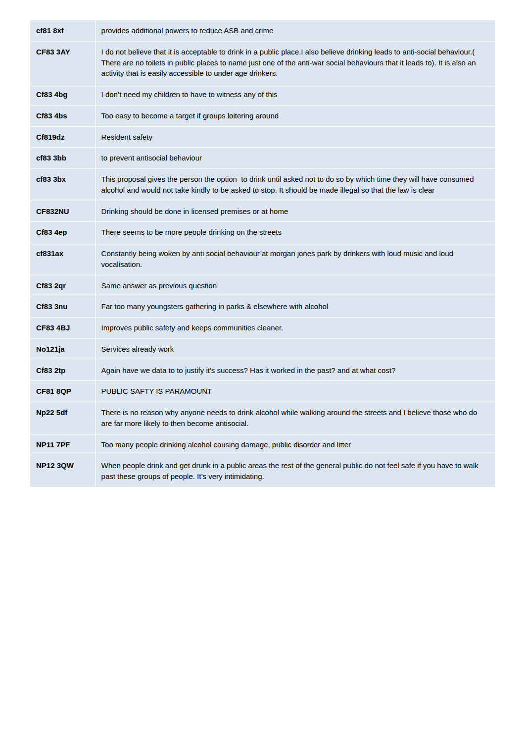| cf81 8xf | provides additional powers to reduce ASB and crime |
| CF83 3AY | I do not believe that it is acceptable to drink in a public place.I also believe drinking leads to anti-social behaviour.( There are no toilets in public places to name just one of the anti-war social behaviours that it leads to). It is also an activity that is easily accessible to under age drinkers. |
| Cf83 4bg | I don’t need my children to have to witness any of this |
| Cf83 4bs | Too easy to become a target if groups loitering around |
| Cf819dz | Resident safety |
| cf83 3bb | to prevent antisocial behaviour |
| cf83 3bx | This proposal gives the person the option to drink until asked not to do so by which time they will have consumed alcohol and would not take kindly to be asked to stop. It should be made illegal so that the law is clear |
| CF832NU | Drinking should be done in licensed premises or at home |
| Cf83 4ep | There seems to be more people drinking on the streets |
| cf831ax | Constantly being woken by anti social behaviour at morgan jones park by drinkers with loud music and loud vocalisation. |
| Cf83 2qr | Same answer as previous question |
| Cf83 3nu | Far too many youngsters gathering in parks & elsewhere with alcohol |
| CF83 4BJ | Improves public safety and keeps communities cleaner. |
| No121ja | Services already work |
| Cf83 2tp | Again have we data to to justify it's success? Has it worked in the past? and at what cost? |
| CF81 8QP | PUBLIC SAFTY IS PARAMOUNT |
| Np22 5df | There is no reason why anyone needs to drink alcohol while walking around the streets and I believe those who do are far more likely to then become antisocial. |
| NP11 7PF | Too many people drinking alcohol causing damage, public disorder and litter |
| NP12 3QW | When people drink and get drunk in a public areas the rest of the general public do not feel safe if you have to walk past these groups of people. It’s very intimidating. |